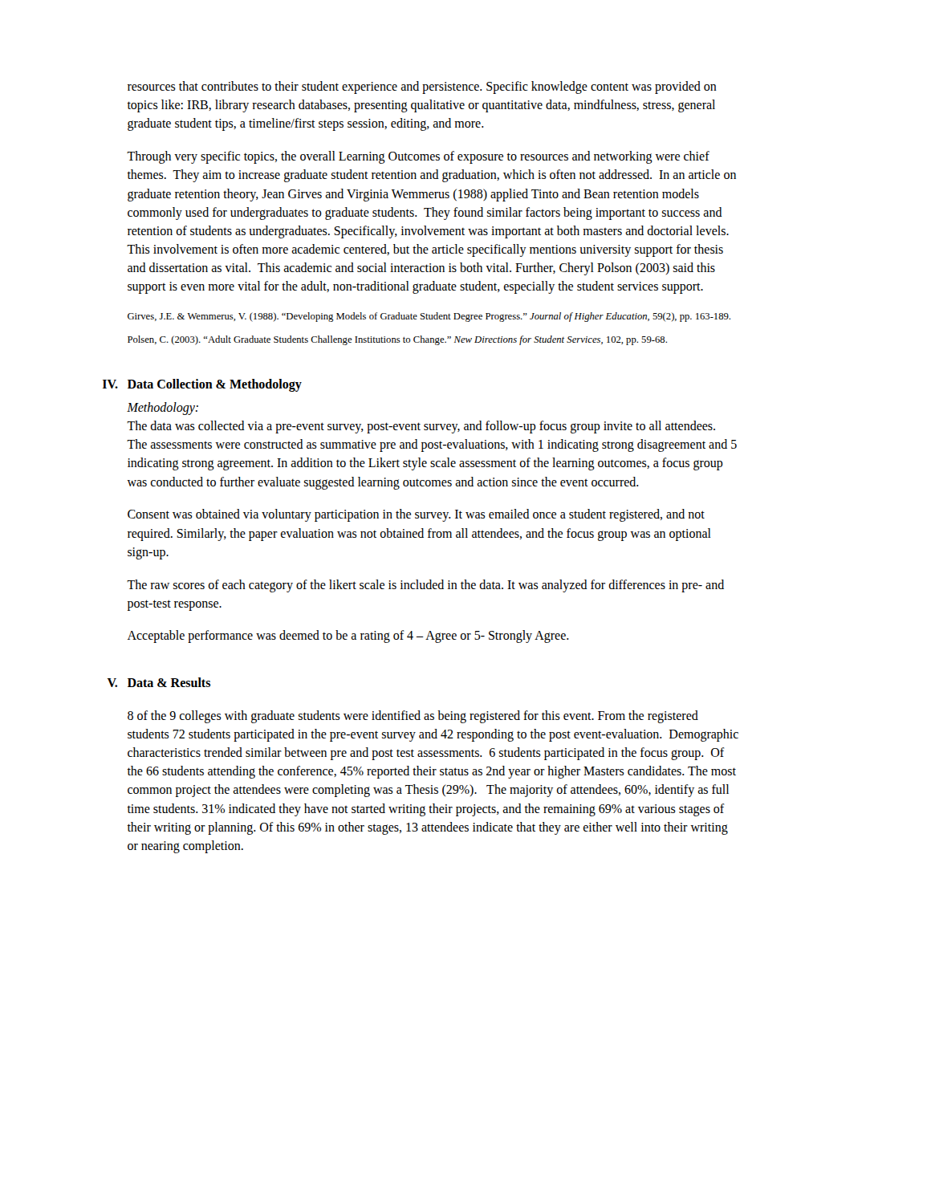resources that contributes to their student experience and persistence. Specific knowledge content was provided on topics like: IRB, library research databases, presenting qualitative or quantitative data, mindfulness, stress, general graduate student tips, a timeline/first steps session, editing, and more.
Through very specific topics, the overall Learning Outcomes of exposure to resources and networking were chief themes. They aim to increase graduate student retention and graduation, which is often not addressed. In an article on graduate retention theory, Jean Girves and Virginia Wemmerus (1988) applied Tinto and Bean retention models commonly used for undergraduates to graduate students. They found similar factors being important to success and retention of students as undergraduates. Specifically, involvement was important at both masters and doctorial levels. This involvement is often more academic centered, but the article specifically mentions university support for thesis and dissertation as vital. This academic and social interaction is both vital. Further, Cheryl Polson (2003) said this support is even more vital for the adult, non-traditional graduate student, especially the student services support.
Girves, J.E. & Wemmerus, V. (1988). “Developing Models of Graduate Student Degree Progress.” Journal of Higher Education, 59(2), pp. 163-189.
Polsen, C. (2003). “Adult Graduate Students Challenge Institutions to Change.” New Directions for Student Services, 102, pp. 59-68.
IV. Data Collection & Methodology
Methodology:
The data was collected via a pre-event survey, post-event survey, and follow-up focus group invite to all attendees. The assessments were constructed as summative pre and post-evaluations, with 1 indicating strong disagreement and 5 indicating strong agreement. In addition to the Likert style scale assessment of the learning outcomes, a focus group was conducted to further evaluate suggested learning outcomes and action since the event occurred.
Consent was obtained via voluntary participation in the survey. It was emailed once a student registered, and not required. Similarly, the paper evaluation was not obtained from all attendees, and the focus group was an optional sign-up.
The raw scores of each category of the likert scale is included in the data. It was analyzed for differences in pre- and post-test response.
Acceptable performance was deemed to be a rating of 4 – Agree or 5- Strongly Agree.
V. Data & Results
8 of the 9 colleges with graduate students were identified as being registered for this event. From the registered students 72 students participated in the pre-event survey and 42 responding to the post event-evaluation. Demographic characteristics trended similar between pre and post test assessments. 6 students participated in the focus group. Of the 66 students attending the conference, 45% reported their status as 2nd year or higher Masters candidates. The most common project the attendees were completing was a Thesis (29%). The majority of attendees, 60%, identify as full time students. 31% indicated they have not started writing their projects, and the remaining 69% at various stages of their writing or planning. Of this 69% in other stages, 13 attendees indicate that they are either well into their writing or nearing completion.